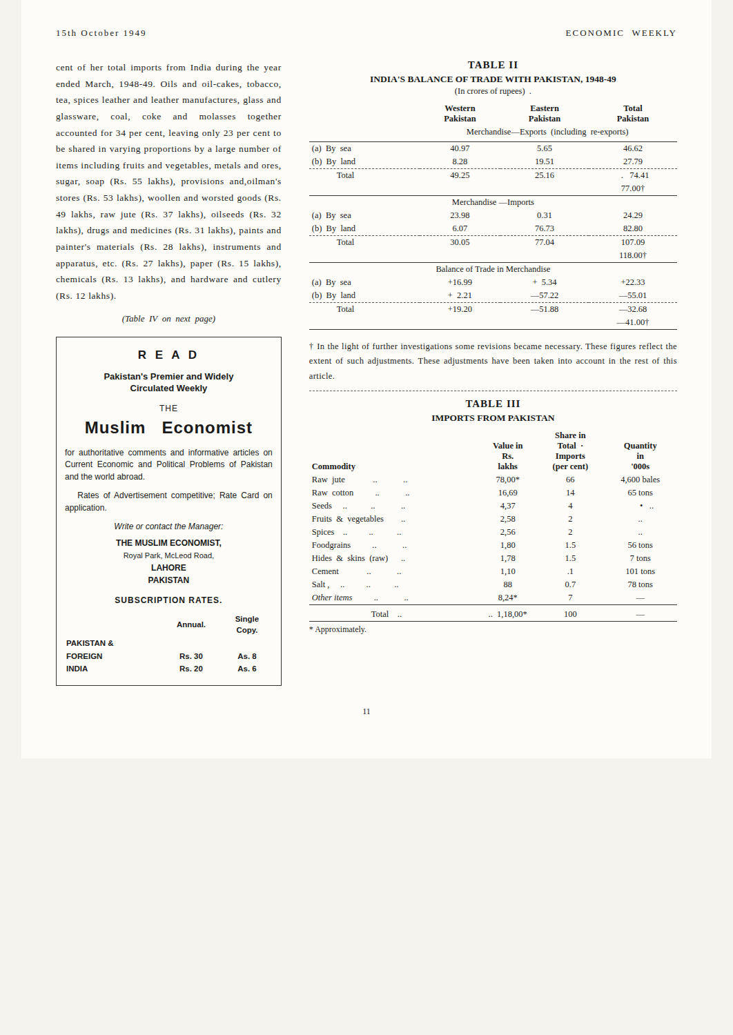15th October 1949
ECONOMIC WEEKLY
cent of her total imports from India during the year ended March, 1948-49. Oils and oil-cakes, tobacco, tea, spices leather and leather manufactures, glass and glassware, coal, coke and molasses together accounted for 34 per cent, leaving only 23 per cent to be shared in varying proportions by a large number of items including fruits and vegetables, metals and ores, sugar, soap (Rs. 55 lakhs), provisions and,oilman's stores (Rs. 53 lakhs), woollen and worsted goods (Rs. 49 lakhs, raw jute (Rs. 37 lakhs), oilseeds (Rs. 32 lakhs), drugs and medicines (Rs. 31 lakhs), paints and painter's materials (Rs. 28 lakhs), instruments and apparatus, etc. (Rs. 27 lakhs), paper (Rs. 15 lakhs), chemicals (Rs. 13 lakhs), and hardware and cutlery (Rs. 12 lakhs).
(Table IV on next page)
R E A D
Pakistan's Premier and Widely
Circulated Weekly
THE
Muslim Economist
for authoritative comments and informative articles on Current Economic and Political Problems of Pakistan and the world abroad.
Rates of Advertisement competitive; Rate Card on application.
Write or contact the Manager:
THE MUSLIM ECONOMIST,
Royal Park, McLeod Road,
LAHORE
PAKISTAN
SUBSCRIPTION RATES.
| | Annual. | Single Copy. |
| PAKISTAN & | | |
| FOREIGN | Rs. 30 | As. 8 |
| INDIA | Rs. 20 | As. 6 |
TABLE II
INDIA'S BALANCE OF TRADE WITH PAKISTAN, 1948-49
(In crores of rupees) .
| | Western Pakistan | Eastern Pakistan | Total Pakistan |
| Merchandise—Exports (including re-exports) |
| (a) By sea | 40.97 | 5.65 | 46.62 |
| (b) By land | 8.28 | 19.51 | 27.79 |
| Total | 49.25 | 25.16 | . 74.41 |
| | | | 77.00† |
| Merchandise —Imports |
| (a) By sea | 23.98 | 0.31 | 24.29 |
| (b) By land | 6.07 | 76.73 | 82.80 |
| Total | 30.05 | 77.04 | 107.09 |
| | | | 118.00† |
| Balance of Trade in Merchandise |
| (a) By sea | +16.99 | + 5.34 | +22.33 |
| (b) By land | + 2.21 | —57.22 | —55.01 |
| Total | +19.20 | —51.88 | —32.68 |
| | | | —41.00† |
† In the light of further investigations some revisions became necessary. These figures reflect the extent of such adjustments. These adjustments have been taken into account in the rest of this article.
TABLE III
IMPORTS FROM PAKISTAN
| Commodity | Value in Rs. lakhs | Share in Total · Imports (per cent) | Quantity in '000s |
| --- | --- | --- | --- |
| Raw jute .. .. | 78,00* | 66 | 4,600 bales |
| Raw cotton .. .. | 16,69 | 14 | 65 tons |
| Seeds .. .. .. | 4,37 | 4 | • .. |
| Fruits & vegetables .. | 2,58 | 2 | .. |
| Spices .. .. .. | 2,56 | 2 | .. |
| Foodgrains .. .. | 1,80 | 1.5 | 56 tons |
| Hides & skins (raw) .. | 1,78 | 1.5 | 7 tons |
| Cement .. .. | 1,10 | .1 | 101 tons |
| Salt , .. .. .. | 88 | 0.7 | 78 tons |
| Other items .. .. | 8,24* | 7 | — |
| Total .. | .. 1,18,00* | 100 | — |
* Approximately.
11